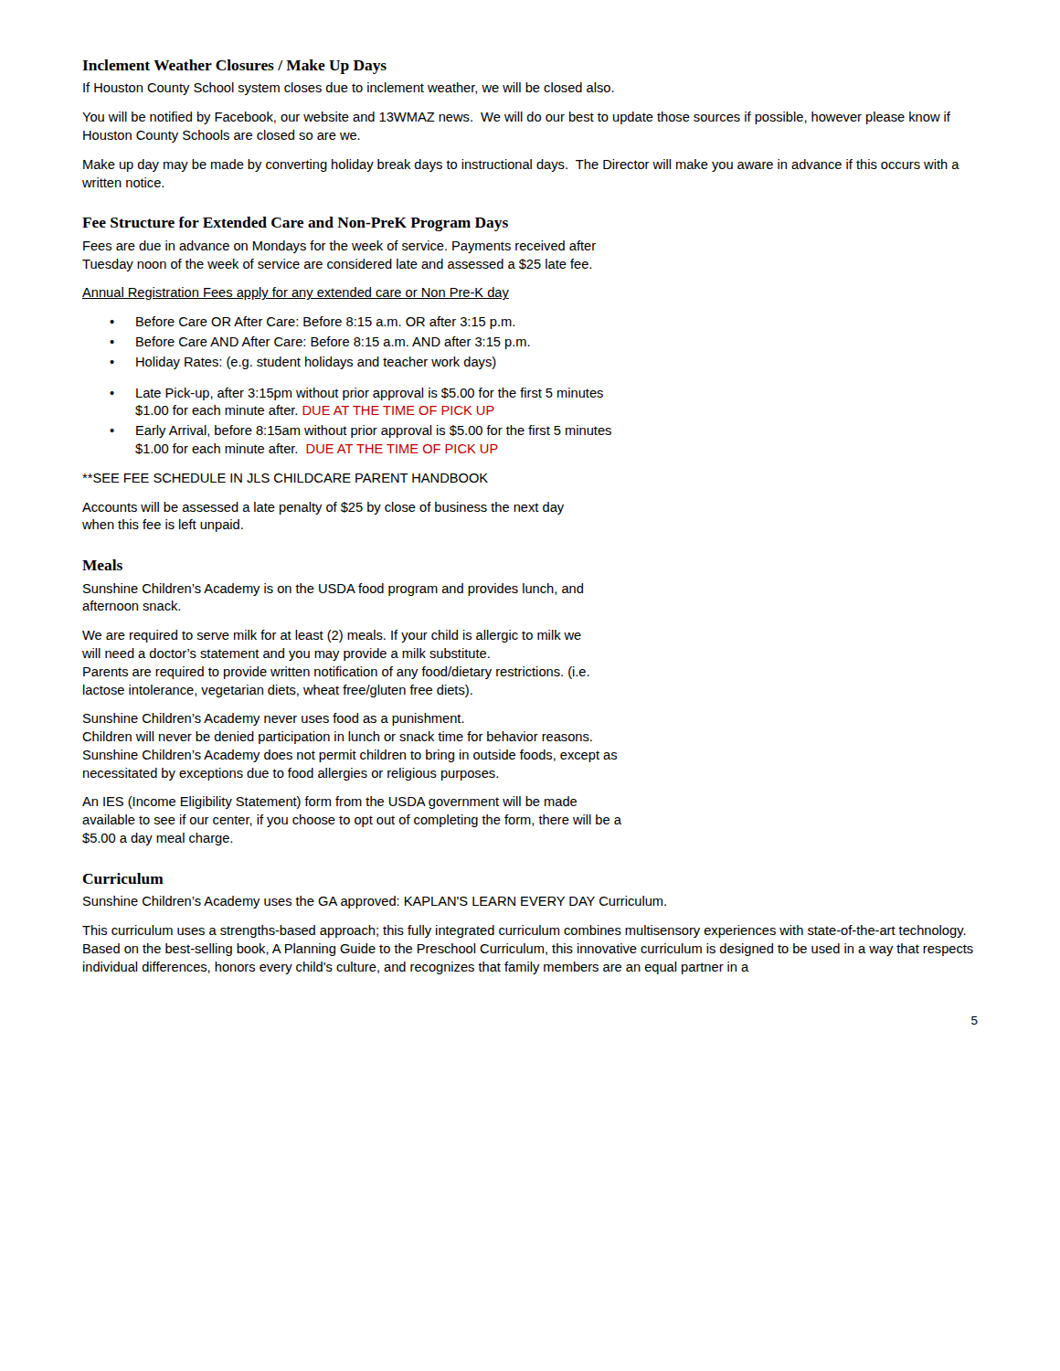Inclement Weather Closures / Make Up Days
If Houston County School system closes due to inclement weather, we will be closed also.
You will be notified by Facebook, our website and 13WMAZ news. We will do our best to update those sources if possible, however please know if Houston County Schools are closed so are we.
Make up day may be made by converting holiday break days to instructional days. The Director will make you aware in advance if this occurs with a written notice.
Fee Structure for Extended Care and Non-PreK Program Days
Fees are due in advance on Mondays for the week of service. Payments received after
Tuesday noon of the week of service are considered late and assessed a $25 late fee.
Annual Registration Fees apply for any extended care or Non Pre-K day
Before Care OR After Care: Before 8:15 a.m. OR after 3:15 p.m.
Before Care AND After Care: Before 8:15 a.m. AND after 3:15 p.m.
Holiday Rates: (e.g. student holidays and teacher work days)
Late Pick-up, after 3:15pm without prior approval is $5.00 for the first 5 minutes
$1.00 for each minute after. DUE AT THE TIME OF PICK UP
Early Arrival, before 8:15am without prior approval is $5.00 for the first 5 minutes
$1.00 for each minute after. DUE AT THE TIME OF PICK UP
**SEE FEE SCHEDULE IN JLS CHILDCARE PARENT HANDBOOK
Accounts will be assessed a late penalty of $25 by close of business the next day
when this fee is left unpaid.
Meals
Sunshine Children’s Academy is on the USDA food program and provides lunch, and
afternoon snack.
We are required to serve milk for at least (2) meals. If your child is allergic to milk we
will need a doctor’s statement and you may provide a milk substitute.
Parents are required to provide written notification of any food/dietary restrictions. (i.e.
lactose intolerance, vegetarian diets, wheat free/gluten free diets).
Sunshine Children’s Academy never uses food as a punishment.
Children will never be denied participation in lunch or snack time for behavior reasons.
Sunshine Children’s Academy does not permit children to bring in outside foods, except as
necessitated by exceptions due to food allergies or religious purposes.
An IES (Income Eligibility Statement) form from the USDA government will be made
available to see if our center, if you choose to opt out of completing the form, there will be a
$5.00 a day meal charge.
Curriculum
Sunshine Children’s Academy uses the GA approved: KAPLAN'S LEARN EVERY DAY Curriculum.
This curriculum uses a strengths-based approach; this fully integrated curriculum combines multisensory experiences with state-of-the-art technology. Based on the best-selling book, A Planning Guide to the Preschool Curriculum, this innovative curriculum is designed to be used in a way that respects individual differences, honors every child's culture, and recognizes that family members are an equal partner in a
5